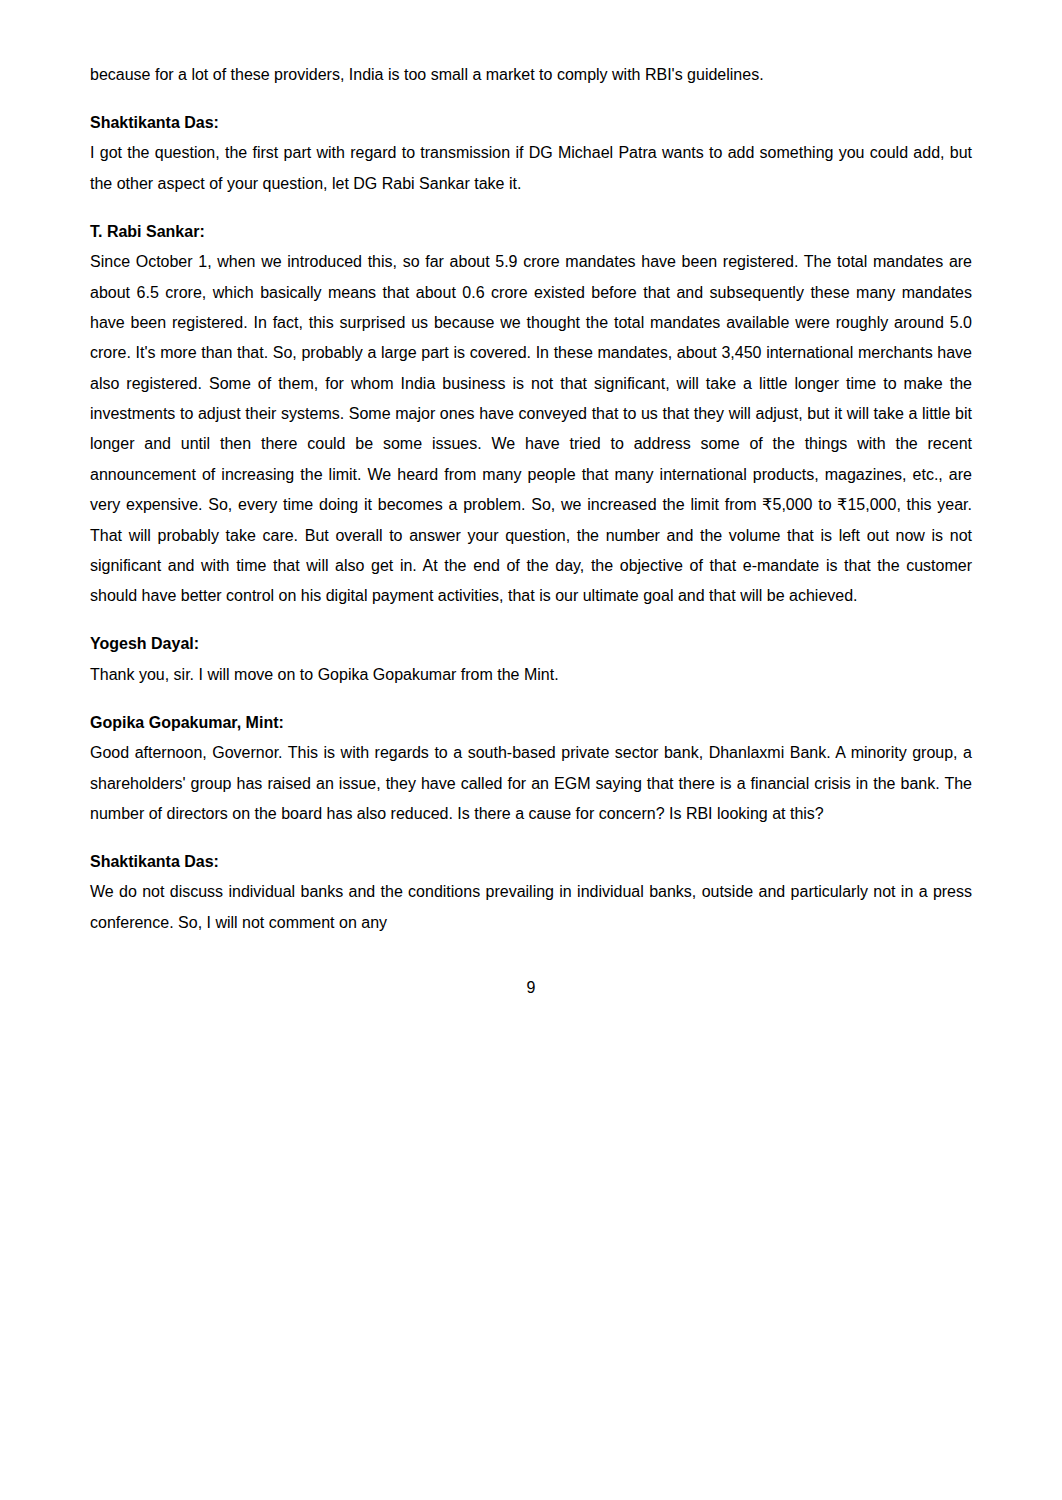because for a lot of these providers, India is too small a market to comply with RBI's guidelines.
Shaktikanta Das:
I got the question, the first part with regard to transmission if DG Michael Patra wants to add something you could add, but the other aspect of your question, let DG Rabi Sankar take it.
T. Rabi Sankar:
Since October 1, when we introduced this, so far about 5.9 crore mandates have been registered. The total mandates are about 6.5 crore, which basically means that about 0.6 crore existed before that and subsequently these many mandates have been registered. In fact, this surprised us because we thought the total mandates available were roughly around 5.0 crore. It's more than that. So, probably a large part is covered. In these mandates, about 3,450 international merchants have also registered. Some of them, for whom India business is not that significant, will take a little longer time to make the investments to adjust their systems. Some major ones have conveyed that to us that they will adjust, but it will take a little bit longer and until then there could be some issues. We have tried to address some of the things with the recent announcement of increasing the limit. We heard from many people that many international products, magazines, etc., are very expensive. So, every time doing it becomes a problem. So, we increased the limit from ₹5,000 to ₹15,000, this year. That will probably take care. But overall to answer your question, the number and the volume that is left out now is not significant and with time that will also get in. At the end of the day, the objective of that e-mandate is that the customer should have better control on his digital payment activities, that is our ultimate goal and that will be achieved.
Yogesh Dayal:
Thank you, sir. I will move on to Gopika Gopakumar from the Mint.
Gopika Gopakumar, Mint:
Good afternoon, Governor. This is with regards to a south-based private sector bank, Dhanlaxmi Bank. A minority group, a shareholders' group has raised an issue, they have called for an EGM saying that there is a financial crisis in the bank. The number of directors on the board has also reduced. Is there a cause for concern? Is RBI looking at this?
Shaktikanta Das:
We do not discuss individual banks and the conditions prevailing in individual banks, outside and particularly not in a press conference. So, I will not comment on any
9